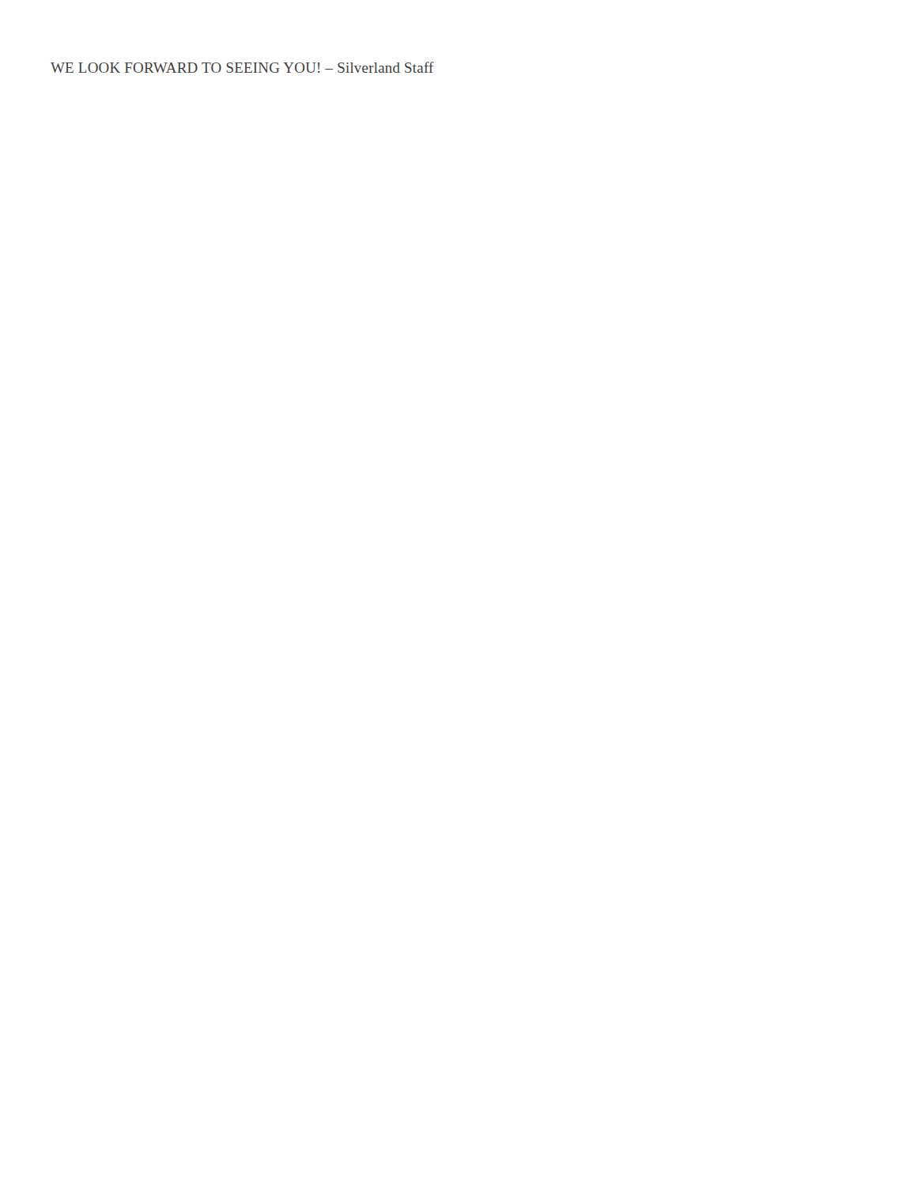WE LOOK FORWARD TO SEEING YOU! – Silverland Staff